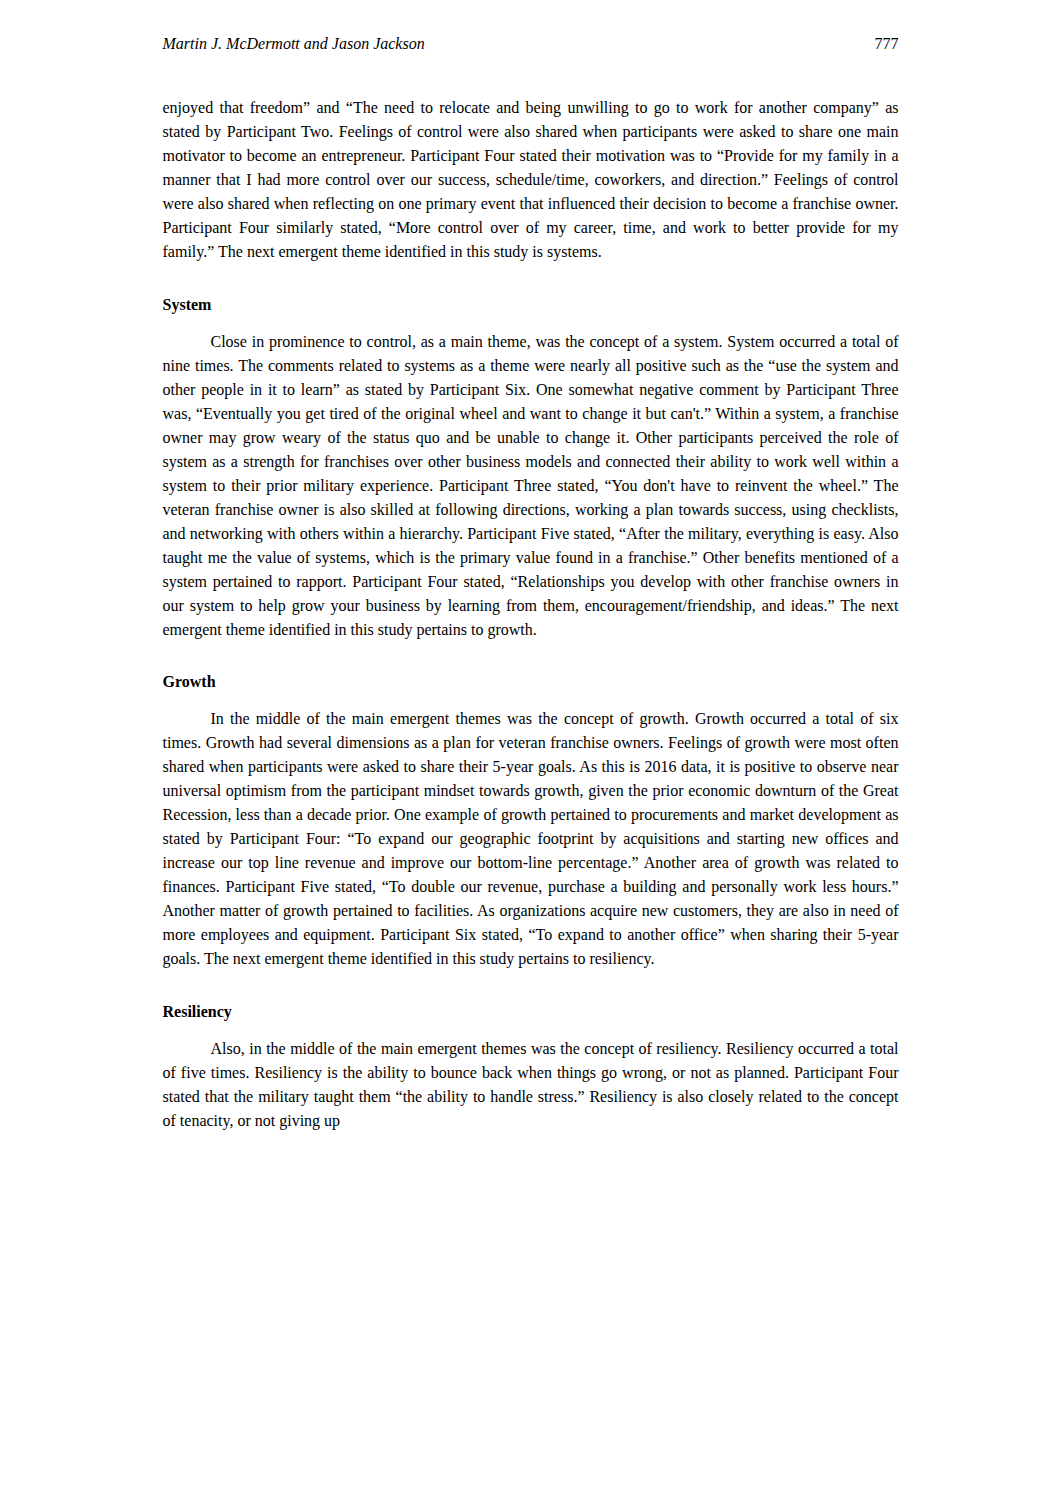Martin J. McDermott and Jason Jackson 777
enjoyed that freedom” and “The need to relocate and being unwilling to go to work for another company” as stated by Participant Two. Feelings of control were also shared when participants were asked to share one main motivator to become an entrepreneur. Participant Four stated their motivation was to “Provide for my family in a manner that I had more control over our success, schedule/time, coworkers, and direction.” Feelings of control were also shared when reflecting on one primary event that influenced their decision to become a franchise owner. Participant Four similarly stated, “More control over of my career, time, and work to better provide for my family.” The next emergent theme identified in this study is systems.
System
Close in prominence to control, as a main theme, was the concept of a system. System occurred a total of nine times. The comments related to systems as a theme were nearly all positive such as the “use the system and other people in it to learn” as stated by Participant Six. One somewhat negative comment by Participant Three was, “Eventually you get tired of the original wheel and want to change it but can't.” Within a system, a franchise owner may grow weary of the status quo and be unable to change it. Other participants perceived the role of system as a strength for franchises over other business models and connected their ability to work well within a system to their prior military experience. Participant Three stated, “You don't have to reinvent the wheel.” The veteran franchise owner is also skilled at following directions, working a plan towards success, using checklists, and networking with others within a hierarchy. Participant Five stated, “After the military, everything is easy. Also taught me the value of systems, which is the primary value found in a franchise.” Other benefits mentioned of a system pertained to rapport. Participant Four stated, “Relationships you develop with other franchise owners in our system to help grow your business by learning from them, encouragement/friendship, and ideas.” The next emergent theme identified in this study pertains to growth.
Growth
In the middle of the main emergent themes was the concept of growth. Growth occurred a total of six times. Growth had several dimensions as a plan for veteran franchise owners. Feelings of growth were most often shared when participants were asked to share their 5-year goals. As this is 2016 data, it is positive to observe near universal optimism from the participant mindset towards growth, given the prior economic downturn of the Great Recession, less than a decade prior. One example of growth pertained to procurements and market development as stated by Participant Four: “To expand our geographic footprint by acquisitions and starting new offices and increase our top line revenue and improve our bottom-line percentage.” Another area of growth was related to finances. Participant Five stated, “To double our revenue, purchase a building and personally work less hours.” Another matter of growth pertained to facilities. As organizations acquire new customers, they are also in need of more employees and equipment. Participant Six stated, “To expand to another office” when sharing their 5-year goals. The next emergent theme identified in this study pertains to resiliency.
Resiliency
Also, in the middle of the main emergent themes was the concept of resiliency. Resiliency occurred a total of five times. Resiliency is the ability to bounce back when things go wrong, or not as planned. Participant Four stated that the military taught them “the ability to handle stress.” Resiliency is also closely related to the concept of tenacity, or not giving up